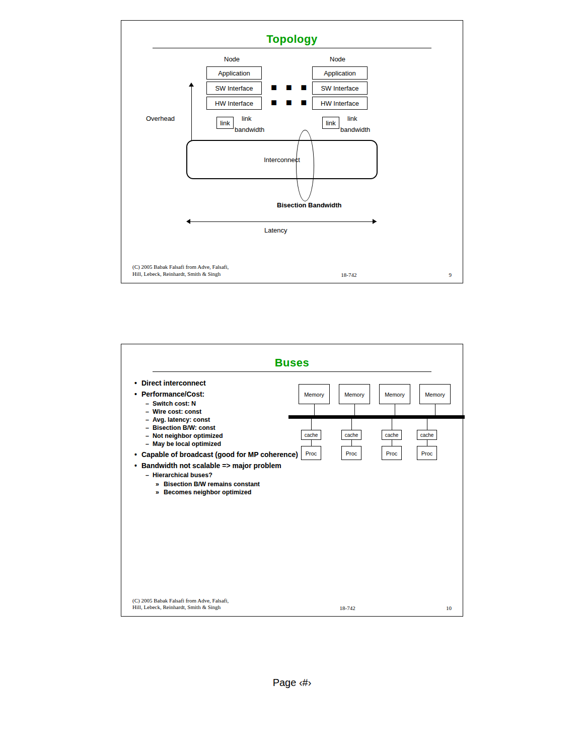SLIDE 9 : TOPOLOGY
Topology
Node
Node
Application
SW Interface
HW Interface
Application
SW Interface
HW Interface
■ ■ ■
■ ■ ■
Overhead
link
link
bandwidth
link
link
bandwidth
Interconnect
Bisection Bandwidth
Latency
(C) 2005 Babak Falsafi from Adve, Falsafi,
Hill, Lebeck, Reinhardt, Smith & Singh
18-742
9
SLIDE 10 : BUSES
Buses
Direct interconnect
Performance/Cost:
Switch cost: N
Wire cost: const
Avg. latency: const
Bisection B/W: const
Not neighbor optimized
May be local optimized
Capable of broadcast (good for MP coherence)
Bandwidth not scalable => major problem
Hierarchical buses?
Bisection B/W remains constant
Becomes neighbor optimized
Memory
Memory
Memory
Memory
cache
cache
cache
cache
Proc
Proc
Proc
Proc
(C) 2005 Babak Falsafi from Adve, Falsafi,
Hill, Lebeck, Reinhardt, Smith & Singh
18-742
10
Page ‹#›